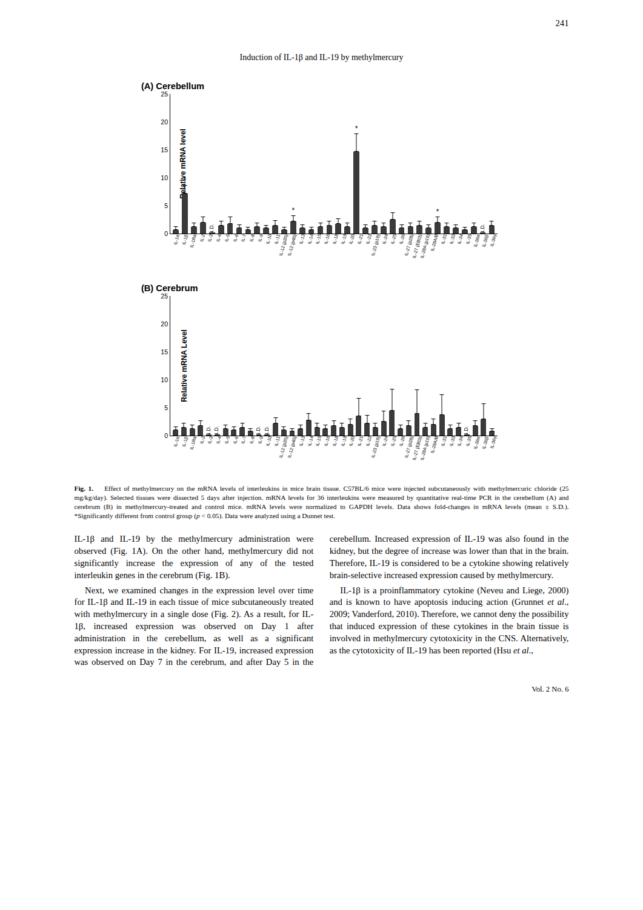241
Induction of IL-1β and IL-19 by methylmercury
(A) Cerebellum
Relative mRNA level
25 20 15 10 5 0
*
N.D.
*
*
*
N.D.
IL-1α IL-1β IL-1Ra IL-2 IL-3 IL-4 IL-5 IL-6 IL-7 IL-8 IL-9 IL-10 IL-11 IL-12 (p35) IL-12 (p40) IL-13 IL-14 IL-15 IL-16 IL-18 IL-19 IL-20 IL-21 IL-22 IL-23 (p19) IL-24 IL-25 IL-26 IL-27 (p28) IL-27 (EBI3) IL-28A (p19) IL-28A/B IL-31 IL-33 IL-34 IL-35 IL-36α IL-36β IL-36γ
(B) Cerebrum
Relative mRNA Level
25 20 15 10 5 0
N.D.
N.D.
N.D.
N.D.
N.D.
IL-1α IL-1β IL-1Ra IL-2 IL-3 IL-4 IL-5 IL-6 IL-7 IL-8 IL-9 IL-10 IL-11 IL-12 (p35) IL-12 (p40) IL-13 IL-14 IL-15 IL-16 IL-18 IL-19 IL-20 IL-21 IL-22 IL-23 (p19) IL-24 IL-25 IL-26 IL-27 (p28) IL-27 (EBI3) IL-28A (p19) IL-28A/B IL-31 IL-33 IL-34 IL-35 IL-36α IL-36β IL-36γ
Fig. 1. Effect of methylmercury on the mRNA levels of interleukins in mice brain tissue. C57BL/6 mice were injected subcutaneously with methylmercuric chloride (25 mg/kg/day). Selected tissues were dissected 5 days after injection. mRNA levels for 36 interleukins were measured by quantitative real-time PCR in the cerebellum (A) and cerebrum (B) in methylmercury-treated and control mice. mRNA levels were normalized to GAPDH levels. Data shows fold-changes in mRNA levels (mean ± S.D.). *Significantly different from control group (p < 0.05). Data were analyzed using a Dunnet test.
IL-1β and IL-19 by the methylmercury administration were observed (Fig. 1A). On the other hand, methylmercury did not significantly increase the expression of any of the tested interleukin genes in the cerebrum (Fig. 1B).
Next, we examined changes in the expression level over time for IL-1β and IL-19 in each tissue of mice subcutaneously treated with methylmercury in a single dose (Fig. 2). As a result, for IL-1β, increased expression was observed on Day 1 after administration in the cerebellum, as well as a significant expression increase in the kidney. For IL-19, increased expression was observed on Day 7 in the cerebrum, and after Day 5 in the cerebellum. Increased expression of IL-19 was also found in the kidney, but the degree of increase was lower than that in the brain. Therefore, IL-19 is considered to be a cytokine showing relatively brain-selective increased expression caused by methylmercury.
IL-1β is a proinflammatory cytokine (Neveu and Liege, 2000) and is known to have apoptosis inducing action (Grunnet et al., 2009; Vanderford, 2010). Therefore, we cannot deny the possibility that induced expression of these cytokines in the brain tissue is involved in methylmercury cytotoxicity in the CNS. Alternatively, as the cytotoxicity of IL-19 has been reported (Hsu et al.,
Vol. 2 No. 6